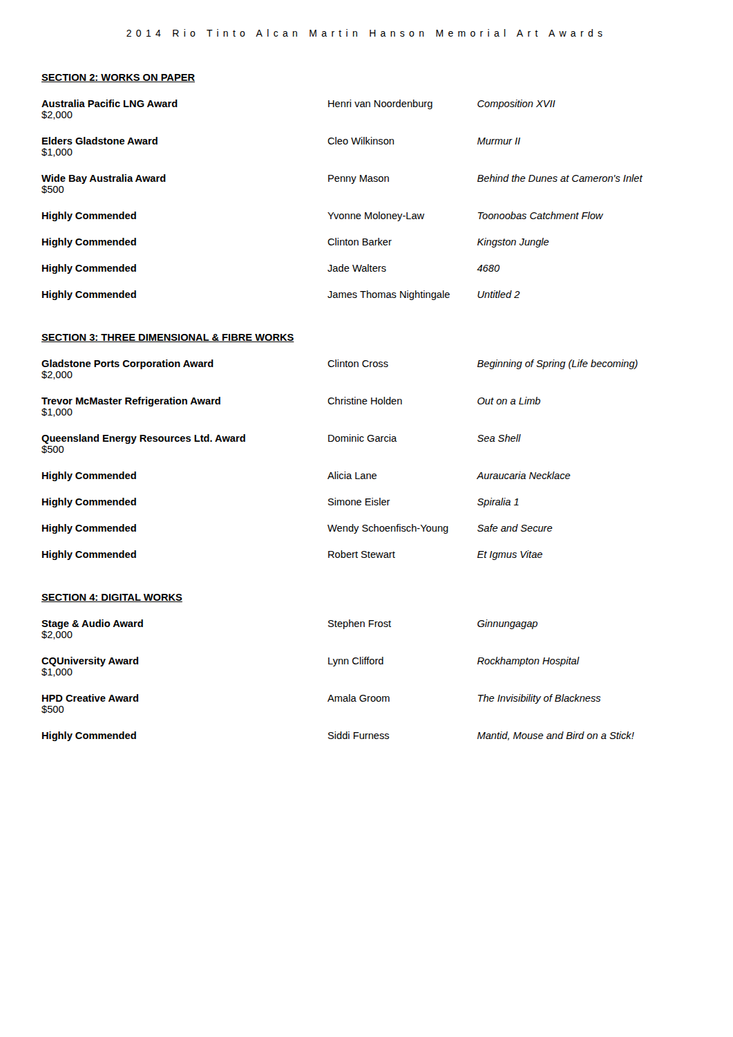2014 Rio Tinto Alcan Martin Hanson Memorial Art Awards
SECTION 2: WORKS ON PAPER
| Australia Pacific LNG Award $2,000 | Henri van Noordenburg | Composition XVII |
| Elders Gladstone Award $1,000 | Cleo Wilkinson | Murmur II |
| Wide Bay Australia Award $500 | Penny Mason | Behind the Dunes at Cameron's Inlet |
| Highly Commended | Yvonne Moloney-Law | Toonoobas Catchment Flow |
| Highly Commended | Clinton Barker | Kingston Jungle |
| Highly Commended | Jade Walters | 4680 |
| Highly Commended | James Thomas Nightingale | Untitled 2 |
SECTION 3: THREE DIMENSIONAL & FIBRE WORKS
| Gladstone Ports Corporation Award $2,000 | Clinton Cross | Beginning of Spring (Life becoming) |
| Trevor McMaster Refrigeration Award $1,000 | Christine Holden | Out on a Limb |
| Queensland Energy Resources Ltd. Award $500 | Dominic Garcia | Sea Shell |
| Highly Commended | Alicia Lane | Auraucaria Necklace |
| Highly Commended | Simone Eisler | Spiralia 1 |
| Highly Commended | Wendy Schoenfisch-Young | Safe and Secure |
| Highly Commended | Robert Stewart | Et Igmus Vitae |
SECTION 4: DIGITAL WORKS
| Stage & Audio Award $2,000 | Stephen Frost | Ginnungagap |
| CQUniversity Award $1,000 | Lynn Clifford | Rockhampton Hospital |
| HPD Creative Award $500 | Amala Groom | The Invisibility of Blackness |
| Highly Commended | Siddi Furness | Mantid, Mouse and Bird on a Stick! |